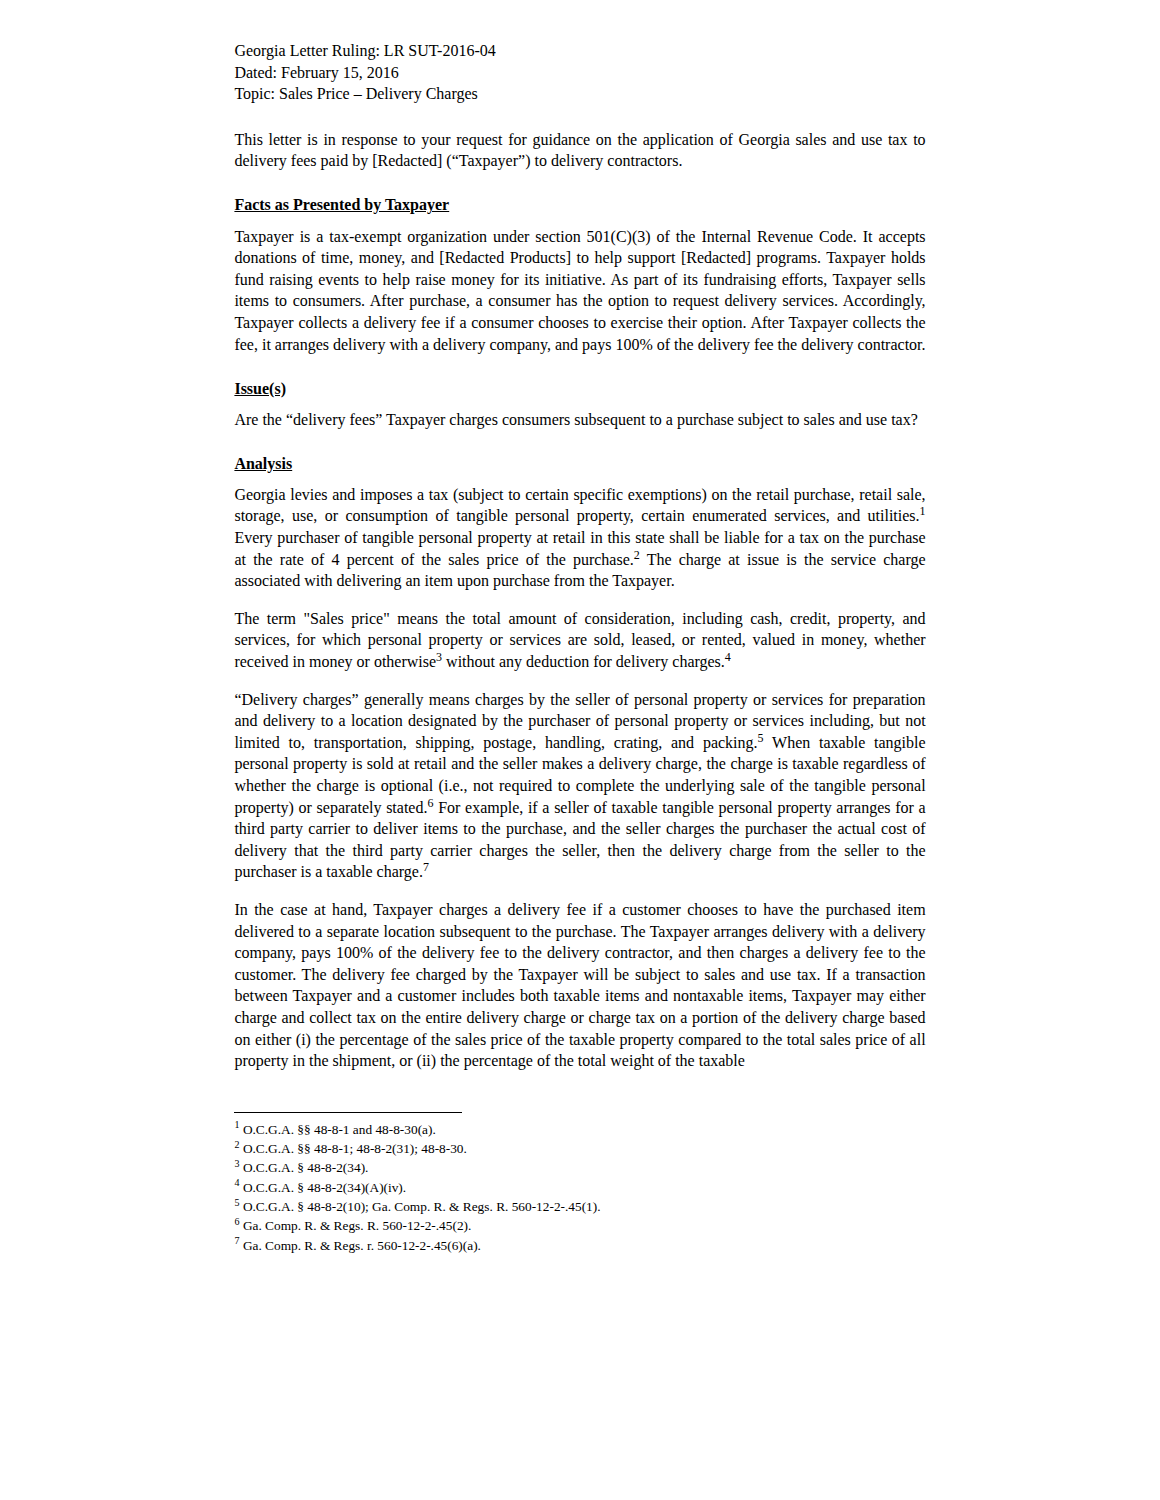Georgia Letter Ruling: LR SUT-2016-04
Dated: February 15, 2016
Topic: Sales Price – Delivery Charges
This letter is in response to your request for guidance on the application of Georgia sales and use tax to delivery fees paid by [Redacted] (“Taxpayer”) to delivery contractors.
Facts as Presented by Taxpayer
Taxpayer is a tax-exempt organization under section 501(C)(3) of the Internal Revenue Code. It accepts donations of time, money, and [Redacted Products] to help support [Redacted] programs. Taxpayer holds fund raising events to help raise money for its initiative. As part of its fundraising efforts, Taxpayer sells items to consumers. After purchase, a consumer has the option to request delivery services. Accordingly, Taxpayer collects a delivery fee if a consumer chooses to exercise their option. After Taxpayer collects the fee, it arranges delivery with a delivery company, and pays 100% of the delivery fee the delivery contractor.
Issue(s)
Are the “delivery fees” Taxpayer charges consumers subsequent to a purchase subject to sales and use tax?
Analysis
Georgia levies and imposes a tax (subject to certain specific exemptions) on the retail purchase, retail sale, storage, use, or consumption of tangible personal property, certain enumerated services, and utilities.1 Every purchaser of tangible personal property at retail in this state shall be liable for a tax on the purchase at the rate of 4 percent of the sales price of the purchase.2 The charge at issue is the service charge associated with delivering an item upon purchase from the Taxpayer.
The term "Sales price" means the total amount of consideration, including cash, credit, property, and services, for which personal property or services are sold, leased, or rented, valued in money, whether received in money or otherwise3 without any deduction for delivery charges.4
“Delivery charges” generally means charges by the seller of personal property or services for preparation and delivery to a location designated by the purchaser of personal property or services including, but not limited to, transportation, shipping, postage, handling, crating, and packing.5 When taxable tangible personal property is sold at retail and the seller makes a delivery charge, the charge is taxable regardless of whether the charge is optional (i.e., not required to complete the underlying sale of the tangible personal property) or separately stated.6 For example, if a seller of taxable tangible personal property arranges for a third party carrier to deliver items to the purchase, and the seller charges the purchaser the actual cost of delivery that the third party carrier charges the seller, then the delivery charge from the seller to the purchaser is a taxable charge.7
In the case at hand, Taxpayer charges a delivery fee if a customer chooses to have the purchased item delivered to a separate location subsequent to the purchase. The Taxpayer arranges delivery with a delivery company, pays 100% of the delivery fee to the delivery contractor, and then charges a delivery fee to the customer. The delivery fee charged by the Taxpayer will be subject to sales and use tax. If a transaction between Taxpayer and a customer includes both taxable items and nontaxable items, Taxpayer may either charge and collect tax on the entire delivery charge or charge tax on a portion of the delivery charge based on either (i) the percentage of the sales price of the taxable property compared to the total sales price of all property in the shipment, or (ii) the percentage of the total weight of the taxable
1O.C.G.A. §§ 48-8-1 and 48-8-30(a).
2O.C.G.A. §§ 48-8-1; 48-8-2(31); 48-8-30.
3O.C.G.A. § 48-8-2(34).
4O.C.G.A. § 48-8-2(34)(A)(iv).
5O.C.G.A. § 48-8-2(10); Ga. Comp. R. & Regs. R. 560-12-2-.45(1).
6Ga. Comp. R. & Regs. R. 560-12-2-.45(2).
7Ga. Comp. R. & Regs. r. 560-12-2-.45(6)(a).